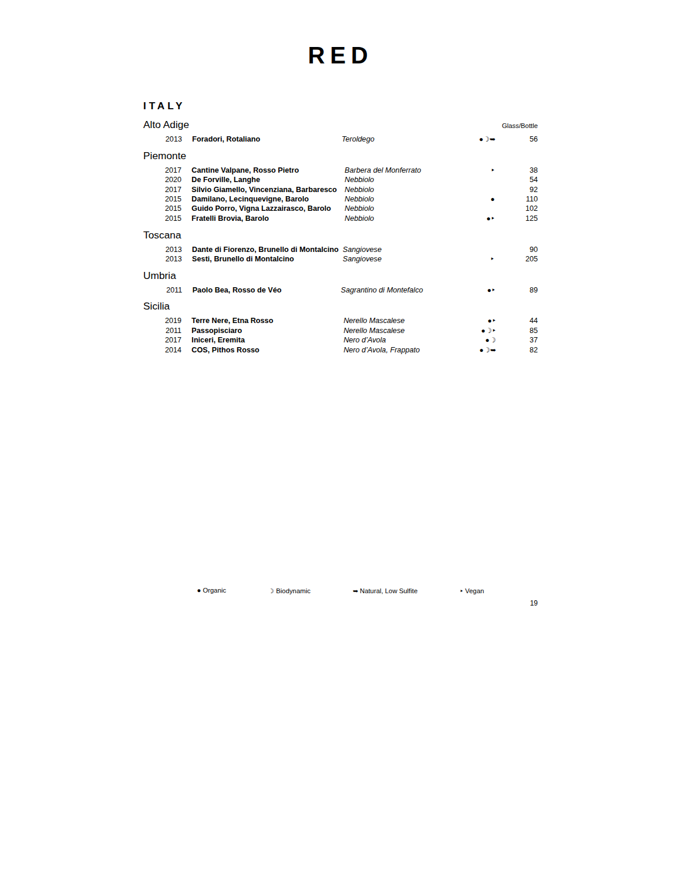RED
ITALY
Alto Adige
Glass/Bottle
| 2013 | Foradori, Rotaliano | Teroldego | | 56 |
Piemonte
| 2017 | Cantine Valpane, Rosso Pietro | Barbera del Monferrato | | 38 |
| 2020 | De Forville, Langhe | Nebbiolo | | 54 |
| 2017 | Silvio Giamello, Vincenziana, Barbaresco | Nebbiolo | | 92 |
| 2015 | Damilano, Lecinquevigne, Barolo | Nebbiolo | | 110 |
| 2015 | Guido Porro, Vigna Lazzairasco, Barolo | Nebbiolo | | 102 |
| 2015 | Fratelli Brovia, Barolo | Nebbiolo | | 125 |
Toscana
| 2013 | Dante di Fiorenzo, Brunello di Montalcino | Sangiovese | | 90 |
| 2013 | Sesti, Brunello di Montalcino | Sangiovese | | 205 |
Umbria
| 2011 | Paolo Bea, Rosso de Véo | Sagrantino di Montefalco | | 89 |
Sicilia
| 2019 | Terre Nere, Etna Rosso | Nerello Mascalese | | 44 |
| 2011 | Passopisciaro | Nerello Mascalese | | 85 |
| 2017 | Iniceri, Eremita | Nero d’Avola | | 37 |
| 2014 | COS, Pithos Rosso | Nero d’Avola, Frappato | | 82 |
Organic Biodynamic Natural, Low Sulfite Vegan
19